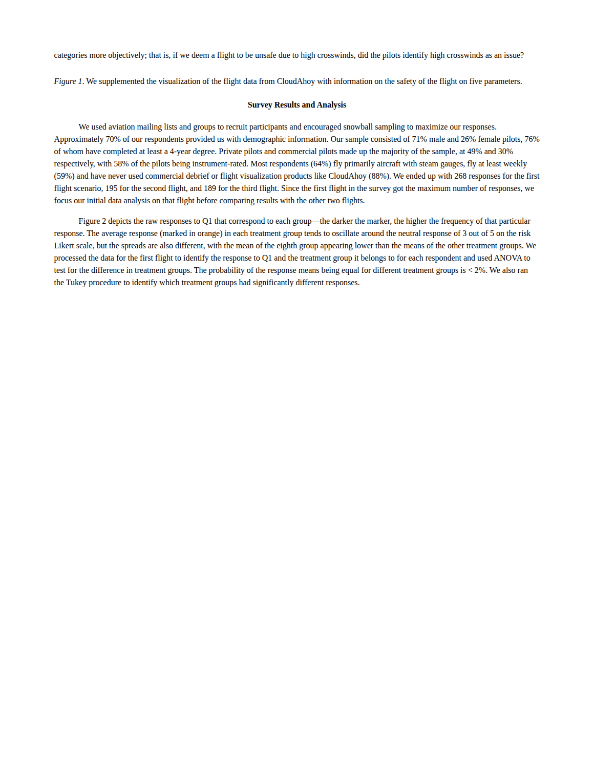categories more objectively; that is, if we deem a flight to be unsafe due to high crosswinds, did the pilots identify high crosswinds as an issue?
Figure 1. We supplemented the visualization of the flight data from CloudAhoy with information on the safety of the flight on five parameters.
Survey Results and Analysis
We used aviation mailing lists and groups to recruit participants and encouraged snowball sampling to maximize our responses. Approximately 70% of our respondents provided us with demographic information. Our sample consisted of 71% male and 26% female pilots, 76% of whom have completed at least a 4-year degree. Private pilots and commercial pilots made up the majority of the sample, at 49% and 30% respectively, with 58% of the pilots being instrument-rated. Most respondents (64%) fly primarily aircraft with steam gauges, fly at least weekly (59%) and have never used commercial debrief or flight visualization products like CloudAhoy (88%). We ended up with 268 responses for the first flight scenario, 195 for the second flight, and 189 for the third flight. Since the first flight in the survey got the maximum number of responses, we focus our initial data analysis on that flight before comparing results with the other two flights.
Figure 2 depicts the raw responses to Q1 that correspond to each group—the darker the marker, the higher the frequency of that particular response. The average response (marked in orange) in each treatment group tends to oscillate around the neutral response of 3 out of 5 on the risk Likert scale, but the spreads are also different, with the mean of the eighth group appearing lower than the means of the other treatment groups. We processed the data for the first flight to identify the response to Q1 and the treatment group it belongs to for each respondent and used ANOVA to test for the difference in treatment groups. The probability of the response means being equal for different treatment groups is < 2%. We also ran the Tukey procedure to identify which treatment groups had significantly different responses.